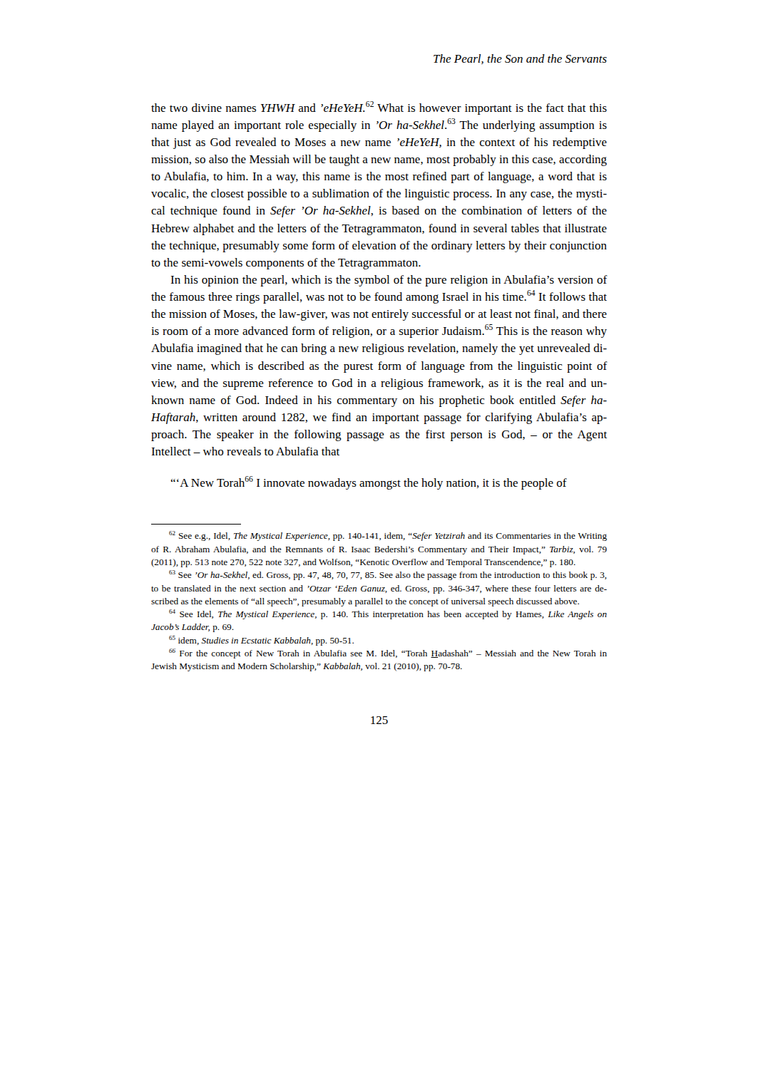The Pearl, the Son and the Servants
the two divine names YHWH and ’eHeYeH.62 What is however important is the fact that this name played an important role especially in ’Or ha-Sekhel.63 The underlying assumption is that just as God revealed to Moses a new name ’eHeYeH, in the context of his redemptive mission, so also the Messiah will be taught a new name, most probably in this case, according to Abulafia, to him. In a way, this name is the most refined part of language, a word that is vocalic, the closest possible to a sublimation of the linguistic process. In any case, the mystical technique found in Sefer ’Or ha-Sekhel, is based on the combination of letters of the Hebrew alphabet and the letters of the Tetragrammaton, found in several tables that illustrate the technique, presumably some form of elevation of the ordinary letters by their conjunction to the semi-vowels components of the Tetragrammaton.
In his opinion the pearl, which is the symbol of the pure religion in Abulafia’s version of the famous three rings parallel, was not to be found among Israel in his time.64 It follows that the mission of Moses, the law-giver, was not entirely successful or at least not final, and there is room of a more advanced form of religion, or a superior Judaism.65 This is the reason why Abulafia imagined that he can bring a new religious revelation, namely the yet unrevealed divine name, which is described as the purest form of language from the linguistic point of view, and the supreme reference to God in a religious framework, as it is the real and unknown name of God. Indeed in his commentary on his prophetic book entitled Sefer ha-Haftarah, written around 1282, we find an important passage for clarifying Abulafia’s approach. The speaker in the following passage as the first person is God, – or the Agent Intellect – who reveals to Abulafia that
“‘A New Torah66 I innovate nowadays amongst the holy nation, it is the people of
62 See e.g., Idel, The Mystical Experience, pp. 140-141, idem, “Sefer Yetzirah and its Commentaries in the Writing of R. Abraham Abulafia, and the Remnants of R. Isaac Bedershi’s Commentary and Their Impact,” Tarbiz, vol. 79 (2011), pp. 513 note 270, 522 note 327, and Wolfson, “Kenotic Overflow and Temporal Transcendence,” p. 180.
63 See ’Or ha-Sekhel, ed. Gross, pp. 47, 48, 70, 77, 85. See also the passage from the introduction to this book p. 3, to be translated in the next section and ’Otzar ‘Eden Ganuz, ed. Gross, pp. 346-347, where these four letters are described as the elements of “all speech”, presumably a parallel to the concept of universal speech discussed above.
64 See Idel, The Mystical Experience, p. 140. This interpretation has been accepted by Hames, Like Angels on Jacob’s Ladder, p. 69.
65 idem, Studies in Ecstatic Kabbalah, pp. 50-51.
66 For the concept of New Torah in Abulafia see M. Idel, “Torah Hadashah” – Messiah and the New Torah in Jewish Mysticism and Modern Scholarship,” Kabbalah, vol. 21 (2010), pp. 70-78.
125